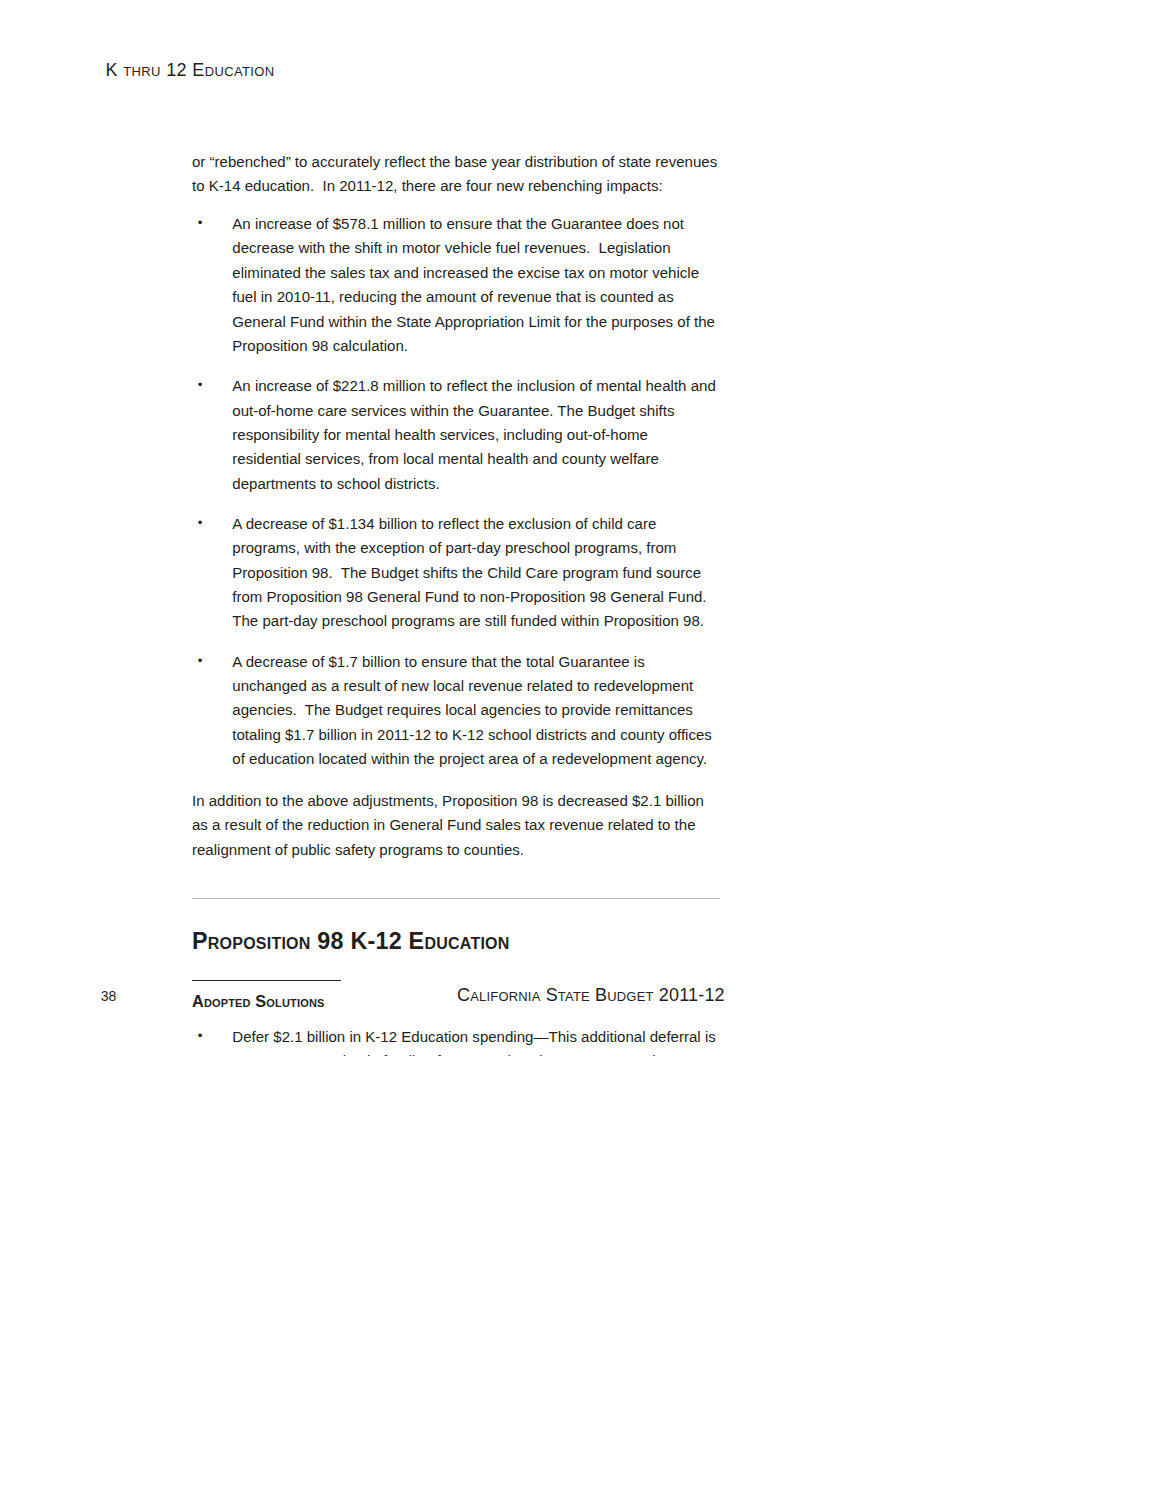K thru 12 Education
or “rebenched” to accurately reflect the base year distribution of state revenues to K-14 education. In 2011-12, there are four new rebenching impacts:
An increase of $578.1 million to ensure that the Guarantee does not decrease with the shift in motor vehicle fuel revenues. Legislation eliminated the sales tax and increased the excise tax on motor vehicle fuel in 2010-11, reducing the amount of revenue that is counted as General Fund within the State Appropriation Limit for the purposes of the Proposition 98 calculation.
An increase of $221.8 million to reflect the inclusion of mental health and out-of-home care services within the Guarantee. The Budget shifts responsibility for mental health services, including out-of-home residential services, from local mental health and county welfare departments to school districts.
A decrease of $1.134 billion to reflect the exclusion of child care programs, with the exception of part-day preschool programs, from Proposition 98. The Budget shifts the Child Care program fund source from Proposition 98 General Fund to non-Proposition 98 General Fund. The part-day preschool programs are still funded within Proposition 98.
A decrease of $1.7 billion to ensure that the total Guarantee is unchanged as a result of new local revenue related to redevelopment agencies. The Budget requires local agencies to provide remittances totaling $1.7 billion in 2011-12 to K-12 school districts and county offices of education located within the project area of a redevelopment agency.
In addition to the above adjustments, Proposition 98 is decreased $2.1 billion as a result of the reduction in General Fund sales tax revenue related to the realignment of public safety programs to counties.
Proposition 98 K-12 Education
Adopted Solutions
Defer $2.1 billion in K-12 Education spending—This additional deferral is necessary to maintain funding for K-12 education programs at the 2010-11 funding level.
Part-Day State Preschool—A decrease of $62.3 million, reflecting the following: (1) a decrease of $16.1 million to reduce income eligibility to 70 percent of the State Median Income; and (2) a decrease of $46.2 million to reduce provider contracts across-the-board.
38 California State Budget 2011-12